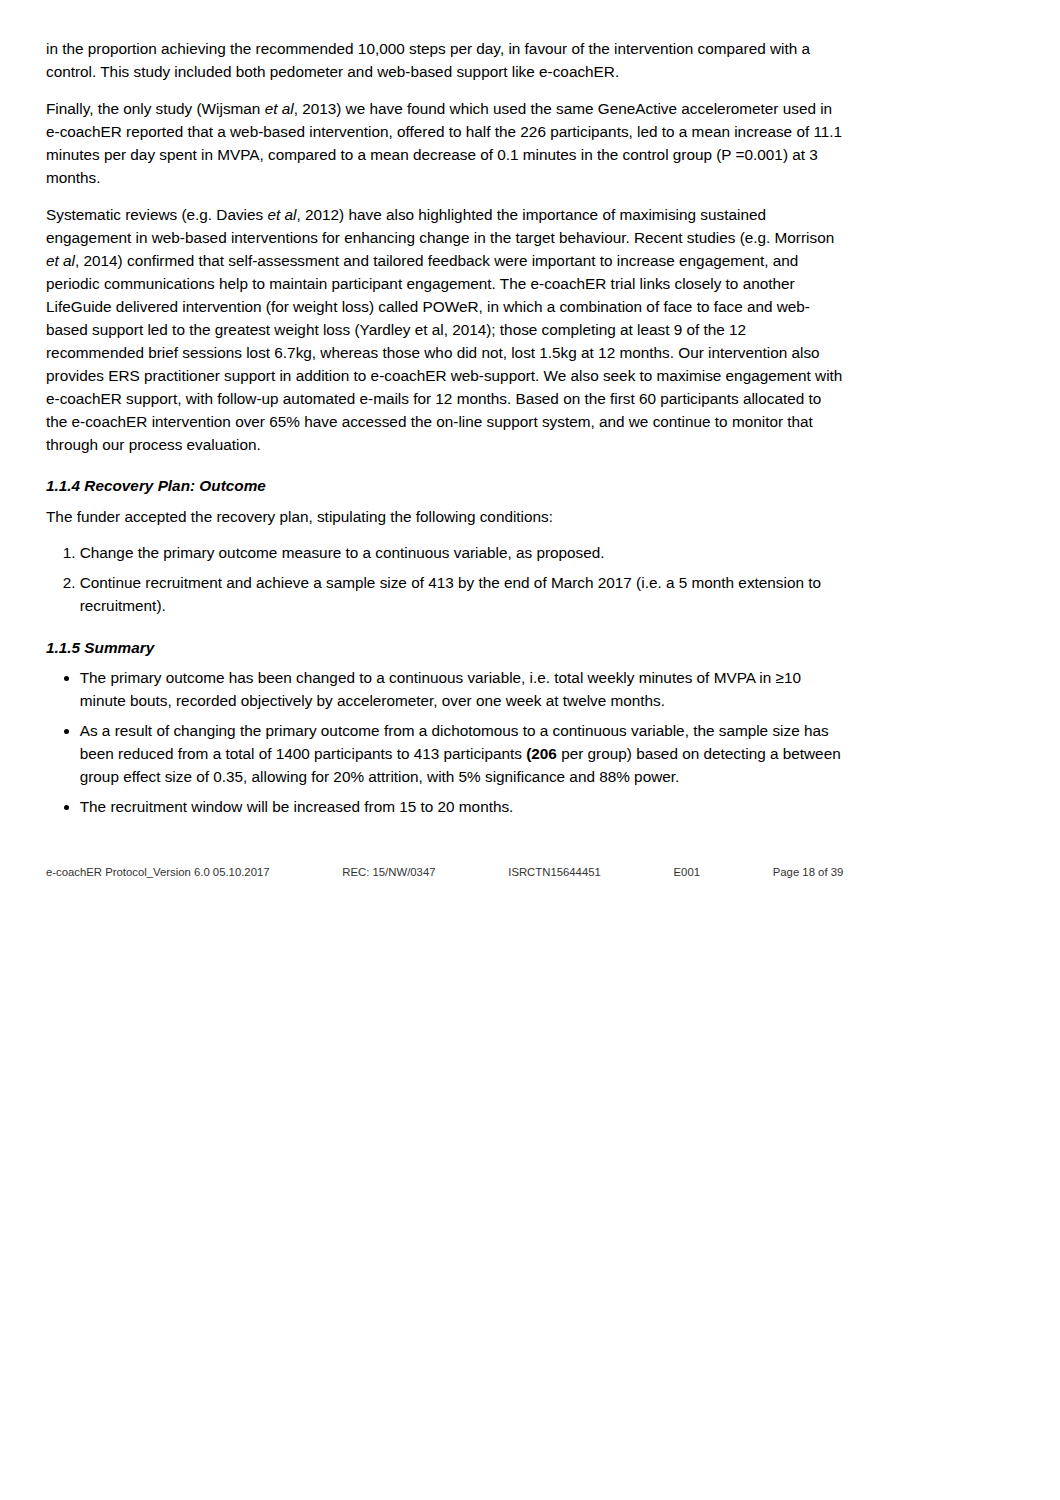in the proportion achieving the recommended 10,000 steps per day, in favour of the intervention compared with a control. This study included both pedometer and web-based support like e-coachER.
Finally, the only study (Wijsman et al, 2013) we have found which used the same GeneActive accelerometer used in e-coachER reported that a web-based intervention, offered to half the 226 participants, led to a mean increase of 11.1 minutes per day spent in MVPA, compared to a mean decrease of 0.1 minutes in the control group (P =0.001) at 3 months.
Systematic reviews (e.g. Davies et al, 2012) have also highlighted the importance of maximising sustained engagement in web-based interventions for enhancing change in the target behaviour. Recent studies (e.g. Morrison et al, 2014) confirmed that self-assessment and tailored feedback were important to increase engagement, and periodic communications help to maintain participant engagement. The e-coachER trial links closely to another LifeGuide delivered intervention (for weight loss) called POWeR, in which a combination of face to face and web-based support led to the greatest weight loss (Yardley et al, 2014); those completing at least 9 of the 12 recommended brief sessions lost 6.7kg, whereas those who did not, lost 1.5kg at 12 months. Our intervention also provides ERS practitioner support in addition to e-coachER web-support. We also seek to maximise engagement with e-coachER support, with follow-up automated e-mails for 12 months. Based on the first 60 participants allocated to the e-coachER intervention over 65% have accessed the on-line support system, and we continue to monitor that through our process evaluation.
1.1.4 Recovery Plan: Outcome
The funder accepted the recovery plan, stipulating the following conditions:
Change the primary outcome measure to a continuous variable, as proposed.
Continue recruitment and achieve a sample size of 413 by the end of March 2017 (i.e. a 5 month extension to recruitment).
1.1.5 Summary
The primary outcome has been changed to a continuous variable, i.e. total weekly minutes of MVPA in ≥10 minute bouts, recorded objectively by accelerometer, over one week at twelve months.
As a result of changing the primary outcome from a dichotomous to a continuous variable, the sample size has been reduced from a total of 1400 participants to 413 participants (206 per group) based on detecting a between group effect size of 0.35, allowing for 20% attrition, with 5% significance and 88% power.
The recruitment window will be increased from 15 to 20 months.
e-coachER Protocol_Version 6.0 05.10.2017 REC: 15/NW/0347 ISRCTN15644451 E001 Page 18 of 39